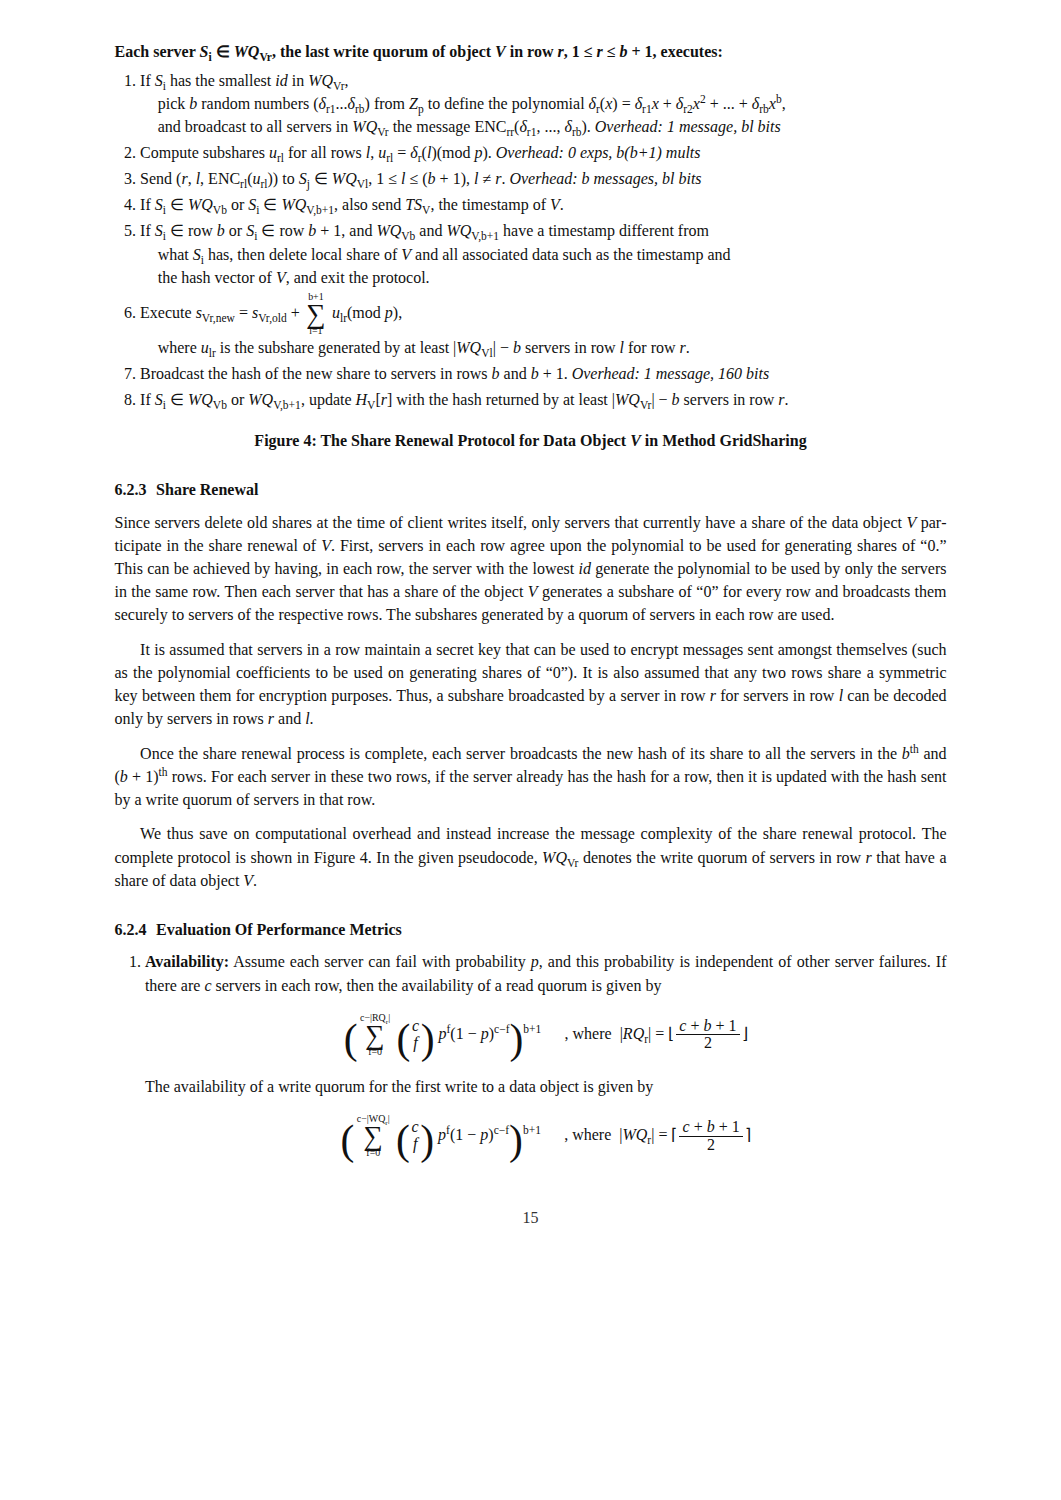Each server Si ∈ WQVr, the last write quorum of object V in row r, 1 ≤ r ≤ b + 1, executes:
If Si has the smallest id in WQVr, pick b random numbers (δr1...δrb) from Zp to define the polynomial δr(x) = δr1x + δr2x2 + ... + δrbxb, and broadcast to all servers in WQVr the message ENCrr(δr1, ..., δrb). Overhead: 1 message, bl bits
Compute subshares url for all rows l, url = δr(l)(mod p). Overhead: 0 exps, b(b+1) mults
Send (r, l, ENCrl(url)) to Sj ∈ WQVl, 1 ≤ l ≤ (b + 1), l ≠ r. Overhead: b messages, bl bits
If Si ∈ WQVb or Si ∈ WQV,b+1, also send TSV, the timestamp of V.
If Si ∈ row b or Si ∈ row b + 1, and WQVb and WQV,b+1 have a timestamp different from what Si has, then delete local share of V and all associated data such as the timestamp and the hash vector of V, and exit the protocol.
Execute sVr,new = sVr,old + b+1∑l=1 ulr(mod p), where ulr is the subshare generated by at least |WQVl| − b servers in row l for row r.
Broadcast the hash of the new share to servers in rows b and b + 1. Overhead: 1 message, 160 bits
If Si ∈ WQVb or WQV,b+1, update HV[r] with the hash returned by at least |WQVr| − b servers in row r.
Figure 4: The Share Renewal Protocol for Data Object V in Method GridSharing
6.2.3 Share Renewal
Since servers delete old shares at the time of client writes itself, only servers that currently have a share of the data object V participate in the share renewal of V. First, servers in each row agree upon the polynomial to be used for generating shares of “0.” This can be achieved by having, in each row, the server with the lowest id generate the polynomial to be used by only the servers in the same row. Then each server that has a share of the object V generates a subshare of “0” for every row and broadcasts them securely to servers of the respective rows. The subshares generated by a quorum of servers in each row are used.
It is assumed that servers in a row maintain a secret key that can be used to encrypt messages sent amongst themselves (such as the polynomial coefficients to be used on generating shares of “0”). It is also assumed that any two rows share a symmetric key between them for encryption purposes. Thus, a subshare broadcasted by a server in row r for servers in row l can be decoded only by servers in rows r and l.
Once the share renewal process is complete, each server broadcasts the new hash of its share to all the servers in the bth and (b + 1)th rows. For each server in these two rows, if the server already has the hash for a row, then it is updated with the hash sent by a write quorum of servers in that row.
We thus save on computational overhead and instead increase the message complexity of the share renewal protocol. The complete protocol is shown in Figure 4. In the given pseudocode, WQVr denotes the write quorum of servers in row r that have a share of data object V.
6.2.4 Evaluation Of Performance Metrics
Availability: Assume each server can fail with probability p, and this probability is independent of other server failures. If there are c servers in each row, then the availability of a read quorum is given by
(c−|RQr|∑f=0 (cf) pf(1 − p)c−f) b+1 , where |RQr| = c + b + 12
The availability of a write quorum for the first write to a data object is given by
(c−|WQr|∑f=0 (cf) pf(1 − p)c−f) b+1 , where |WQr| = c + b + 12
15